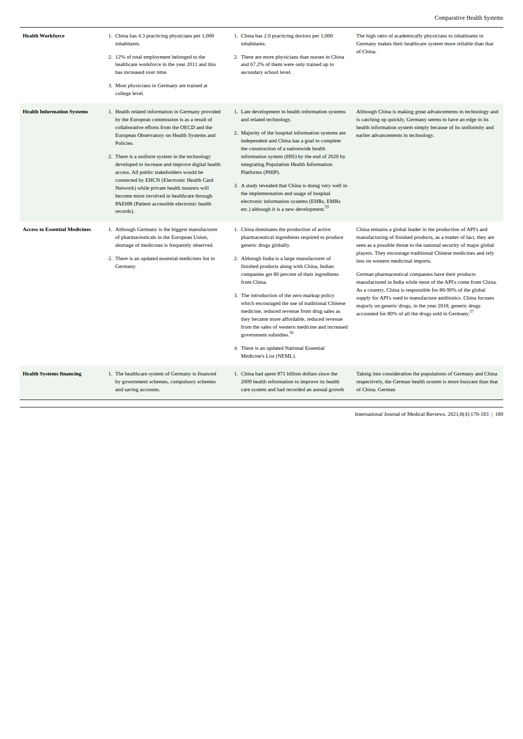Comparative Health Systems
| Health Workforce | China has 4.3 practicing physicians per 1,000 inhabitants. 12% of total employment belonged to the healthcare workforce in the year 2011 and this has increased over time. Most physicians in Germany are trained at college level. | China has 2.0 practicing doctors per 1,000 inhabitants. There are more physicians than nurses in China and 67.2% of them were only trained up to secondary school level. | The high ratio of academically physicians to inhabitants in Germany makes their healthcare system more reliable than that of China. |
| Health Information Systems | Health related information in Germany provided by the European commission is as a result of collaborative efforts from the OECD and the European Observatory on Health Systems and Policies. There is a uniform system in the technology developed to increase and improve digital health access. All public stakeholders would be connected by EHCN (Electronic Health Card Network) while private health insurers will become more involved in healthcare through PAEHR (Patient accessible electronic health records). | Late development in health information systems and related technology. Majority of the hospital information systems are independent and China has a goal to complete the construction of a nationwide health information system (HIS) by the end of 2020 by integrating Population Health Information Platforms (PHIP). A study revealed that China is doing very well in the implementation and usage of hospital electronic information systems (EHRs, EMRs etc.) although it is a new development. 55 | Although China is making great advancements in technology and is catching up quickly, Germany seems to have an edge in its health information system simply because of its uniformity and earlier advancements in technology. |
| Access to Essential Medicines | Although Germany is the biggest manufacturer of pharmaceuticals in the European Union, shortage of medicines is frequently observed. There is an updated essential medicines list in Germany. | China dominates the production of active pharmaceutical ingredients required to produce generic drugs globally. Although India is a large manufacturer of finished products along with China, Indian companies get 80 percent of their ingredients from China. The introduction of the zero markup policy which encouraged the use of traditional Chinese medicine, reduced revenue from drug sales as they became more affordable, reduced revenue from the sales of western medicine and increased government subsidies. 56 There is an updated National Essential Medicine's List (NEML). | China remains a global leader in the production of API's and manufacturing of finished products, as a matter of fact, they are seen as a possible threat to the national security of major global players. They encourage traditional Chinese medicines and rely less on western medicinal imports. German pharmaceutical companies have their products manufactured in India while most of the API's come from China. As a country, China is responsible for 80-90% of the global supply for API's used to manufacture antibiotics. China focuses majorly on generic drugs, in the year 2018, generic drugs accounted for 80% of all the drugs sold in Germany. 57 |
| Health Systems financing | The healthcare system of Germany is financed by government schemes, compulsory schemes and saving accounts. | China had spent 871 billion dollars since the 2009 health reformation to improve its health care system and had recorded an annual growth | Taking into consideration the populations of Germany and China respectively, the German health system is more buoyant than that of China. German |
International Journal of Medical Reviews. 2021;8(4):170-183 | 180